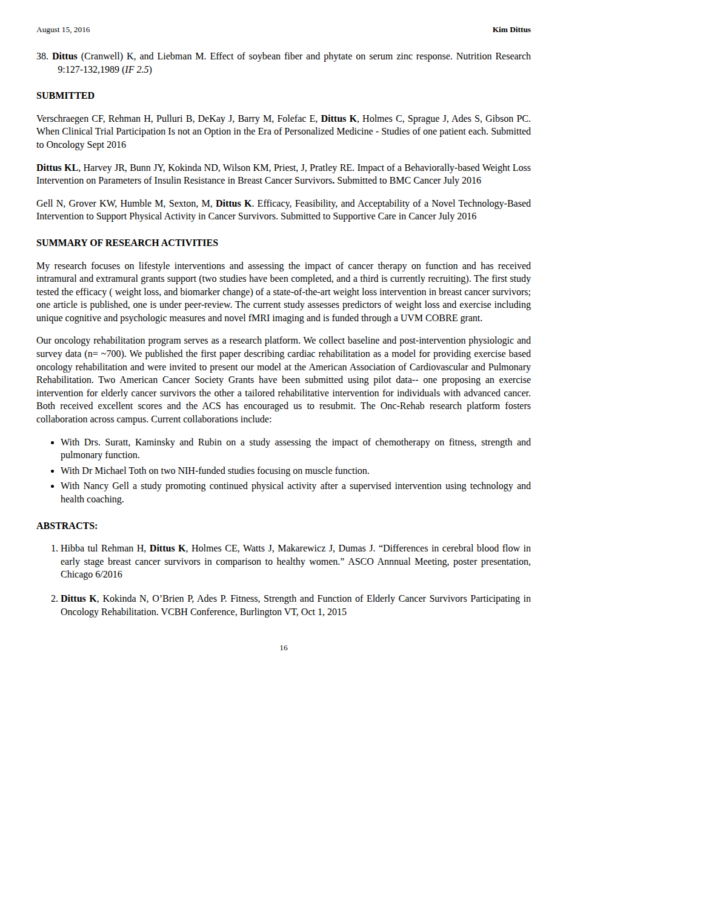August 15, 2016 Kim Dittus
38. Dittus (Cranwell) K, and Liebman M. Effect of soybean fiber and phytate on serum zinc response. Nutrition Research 9:127-132,1989 (IF 2.5)
SUBMITTED
Verschraegen CF, Rehman H, Pulluri B, DeKay J, Barry M, Folefac E, Dittus K, Holmes C, Sprague J, Ades S, Gibson PC. When Clinical Trial Participation Is not an Option in the Era of Personalized Medicine - Studies of one patient each. Submitted to Oncology Sept 2016
Dittus KL, Harvey JR, Bunn JY, Kokinda ND, Wilson KM, Priest, J, Pratley RE. Impact of a Behaviorally-based Weight Loss Intervention on Parameters of Insulin Resistance in Breast Cancer Survivors. Submitted to BMC Cancer July 2016
Gell N, Grover KW, Humble M, Sexton, M, Dittus K. Efficacy, Feasibility, and Acceptability of a Novel Technology-Based Intervention to Support Physical Activity in Cancer Survivors. Submitted to Supportive Care in Cancer July 2016
SUMMARY OF RESEARCH ACTIVITIES
My research focuses on lifestyle interventions and assessing the impact of cancer therapy on function and has received intramural and extramural grants support (two studies have been completed, and a third is currently recruiting). The first study tested the efficacy ( weight loss, and biomarker change) of a state-of-the-art weight loss intervention in breast cancer survivors; one article is published, one is under peer-review. The current study assesses predictors of weight loss and exercise including unique cognitive and psychologic measures and novel fMRI imaging and is funded through a UVM COBRE grant.
Our oncology rehabilitation program serves as a research platform. We collect baseline and post-intervention physiologic and survey data (n= ~700). We published the first paper describing cardiac rehabilitation as a model for providing exercise based oncology rehabilitation and were invited to present our model at the American Association of Cardiovascular and Pulmonary Rehabilitation. Two American Cancer Society Grants have been submitted using pilot data-- one proposing an exercise intervention for elderly cancer survivors the other a tailored rehabilitative intervention for individuals with advanced cancer. Both received excellent scores and the ACS has encouraged us to resubmit. The Onc-Rehab research platform fosters collaboration across campus. Current collaborations include:
With Drs. Suratt, Kaminsky and Rubin on a study assessing the impact of chemotherapy on fitness, strength and pulmonary function.
With Dr Michael Toth on two NIH-funded studies focusing on muscle function.
With Nancy Gell a study promoting continued physical activity after a supervised intervention using technology and health coaching.
ABSTRACTS:
Hibba tul Rehman H, Dittus K, Holmes CE, Watts J, Makarewicz J, Dumas J. “Differences in cerebral blood flow in early stage breast cancer survivors in comparison to healthy women.” ASCO Annnual Meeting, poster presentation, Chicago 6/2016
Dittus K, Kokinda N, O’Brien P, Ades P. Fitness, Strength and Function of Elderly Cancer Survivors Participating in Oncology Rehabilitation. VCBH Conference, Burlington VT, Oct 1, 2015
16